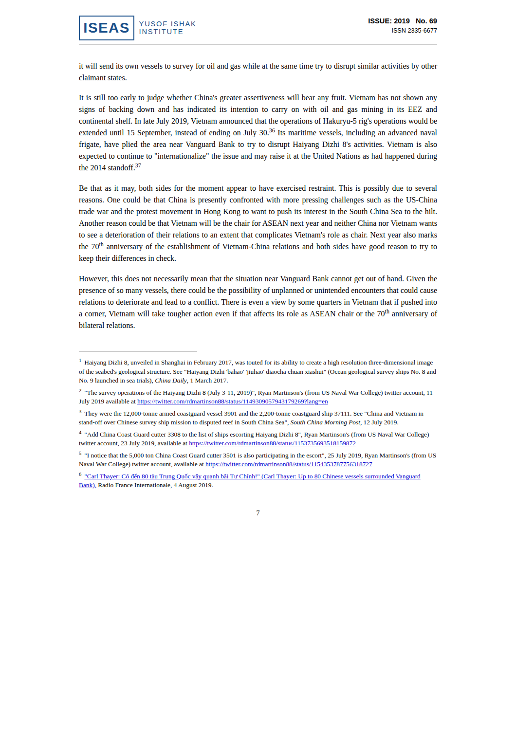ISEAS YUSOF ISHAK
INSTITUTE
ISSUE: 2019 No. 69
ISSN 2335-6677
it will send its own vessels to survey for oil and gas while at the same time try to disrupt similar activities by other claimant states.
It is still too early to judge whether China's greater assertiveness will bear any fruit. Vietnam has not shown any signs of backing down and has indicated its intention to carry on with oil and gas mining in its EEZ and continental shelf. In late July 2019, Vietnam announced that the operations of Hakuryu-5 rig's operations would be extended until 15 September, instead of ending on July 30.36 Its maritime vessels, including an advanced naval frigate, have plied the area near Vanguard Bank to try to disrupt Haiyang Dizhi 8's activities. Vietnam is also expected to continue to "internationalize" the issue and may raise it at the United Nations as had happened during the 2014 standoff.37
Be that as it may, both sides for the moment appear to have exercised restraint. This is possibly due to several reasons. One could be that China is presently confronted with more pressing challenges such as the US-China trade war and the protest movement in Hong Kong to want to push its interest in the South China Sea to the hilt. Another reason could be that Vietnam will be the chair for ASEAN next year and neither China nor Vietnam wants to see a deterioration of their relations to an extent that complicates Vietnam's role as chair. Next year also marks the 70th anniversary of the establishment of Vietnam-China relations and both sides have good reason to try to keep their differences in check.
However, this does not necessarily mean that the situation near Vanguard Bank cannot get out of hand. Given the presence of so many vessels, there could be the possibility of unplanned or unintended encounters that could cause relations to deteriorate and lead to a conflict. There is even a view by some quarters in Vietnam that if pushed into a corner, Vietnam will take tougher action even if that affects its role as ASEAN chair or the 70th anniversary of bilateral relations.
1 Haiyang Dizhi 8, unveiled in Shanghai in February 2017, was touted for its ability to create a high resolution three-dimensional image of the seabed's geological structure. See "Haiyang Dizhi 'bahao' 'jiuhao' diaocha chuan xiashui" (Ocean geological survey ships No. 8 and No. 9 launched in sea trials), China Daily, 1 March 2017.
2 "The survey operations of the Haiyang Dizhi 8 (July 3-11, 2019)", Ryan Martinson's (from US Naval War College) twitter account, 11 July 2019 available at https://twitter.com/rdmartinson88/status/1149309057943179269?lang=en
3 They were the 12,000-tonne armed coastguard vessel 3901 and the 2,200-tonne coastguard ship 37111. See "China and Vietnam in stand-off over Chinese survey ship mission to disputed reef in South China Sea", South China Morning Post, 12 July 2019.
4 "Add China Coast Guard cutter 3308 to the list of ships escorting Haiyang Dizhi 8", Ryan Martinson's (from US Naval War College) twitter account, 23 July 2019, available at https://twitter.com/rdmartinson88/status/1153735693518159872
5 "I notice that the 5,000 ton China Coast Guard cutter 3501 is also participating in the escort", 25 July 2019, Ryan Martinson's (from US Naval War College) twitter account, available at https://twitter.com/rdmartinson88/status/1154353787756318727
6 "Carl Thayer: Có đến 80 tàu Trung Quốc vây quanh bãi Tư Chính!" (Carl Thayer: Up to 80 Chinese vessels surrounded Vanguard Bank), Radio France Internationale, 4 August 2019.
7